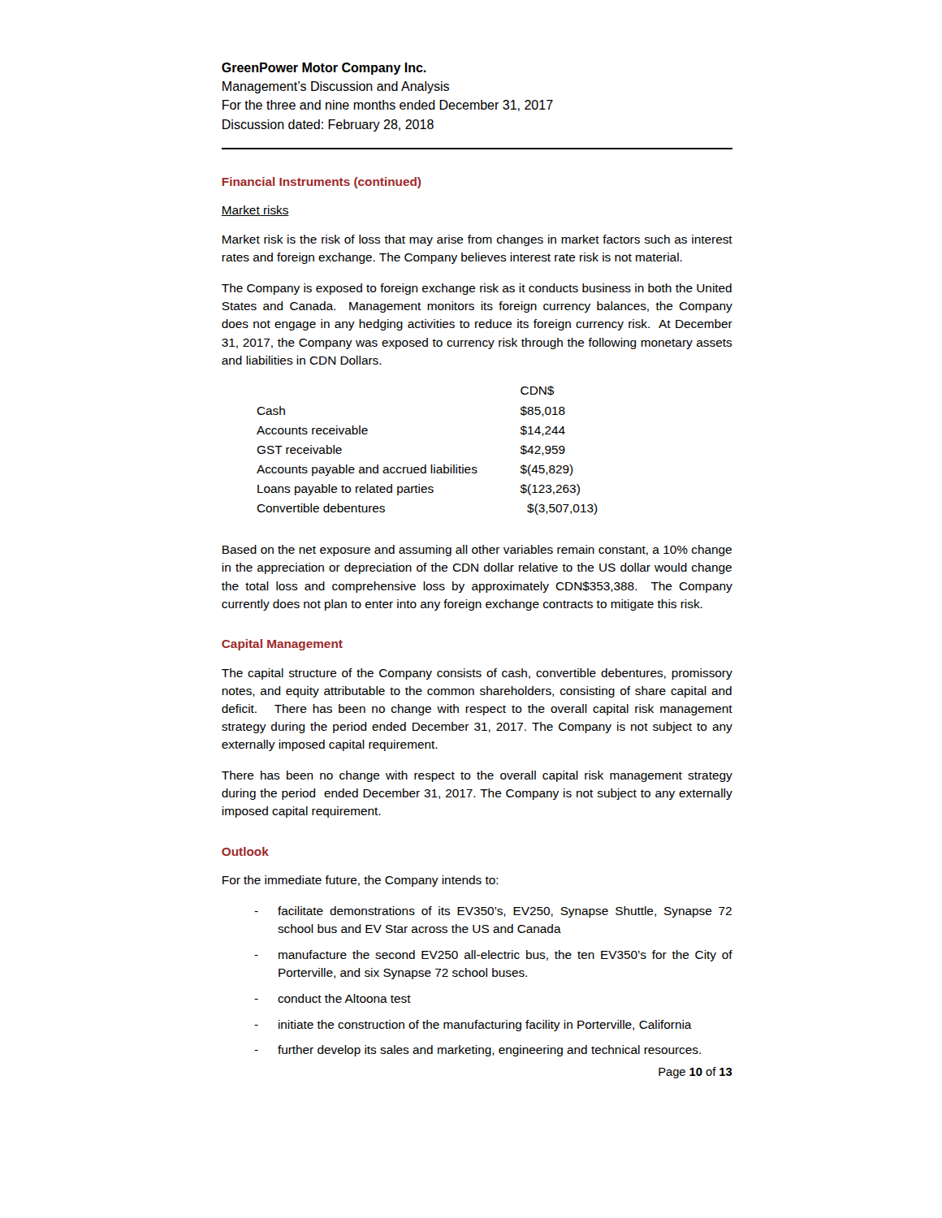GreenPower Motor Company Inc.
Management’s Discussion and Analysis
For the three and nine months ended December 31, 2017
Discussion dated: February 28, 2018
Financial Instruments (continued)
Market risks
Market risk is the risk of loss that may arise from changes in market factors such as interest rates and foreign exchange. The Company believes interest rate risk is not material.
The Company is exposed to foreign exchange risk as it conducts business in both the United States and Canada. Management monitors its foreign currency balances, the Company does not engage in any hedging activities to reduce its foreign currency risk. At December 31, 2017, the Company was exposed to currency risk through the following monetary assets and liabilities in CDN Dollars.
| | CDN$ |
| Cash | $85,018 |
| Accounts receivable | $14,244 |
| GST receivable | $42,959 |
| Accounts payable and accrued liabilities | $(45,829) |
| Loans payable to related parties | $(123,263) |
| Convertible debentures | $(3,507,013) |
Based on the net exposure and assuming all other variables remain constant, a 10% change in the appreciation or depreciation of the CDN dollar relative to the US dollar would change the total loss and comprehensive loss by approximately CDN$353,388. The Company currently does not plan to enter into any foreign exchange contracts to mitigate this risk.
Capital Management
The capital structure of the Company consists of cash, convertible debentures, promissory notes, and equity attributable to the common shareholders, consisting of share capital and deficit. There has been no change with respect to the overall capital risk management strategy during the period ended December 31, 2017. The Company is not subject to any externally imposed capital requirement.
There has been no change with respect to the overall capital risk management strategy during the period ended December 31, 2017. The Company is not subject to any externally imposed capital requirement.
Outlook
For the immediate future, the Company intends to:
facilitate demonstrations of its EV350’s, EV250, Synapse Shuttle, Synapse 72 school bus and EV Star across the US and Canada
manufacture the second EV250 all-electric bus, the ten EV350’s for the City of Porterville, and six Synapse 72 school buses.
conduct the Altoona test
initiate the construction of the manufacturing facility in Porterville, California
further develop its sales and marketing, engineering and technical resources.
Page 10 of 13